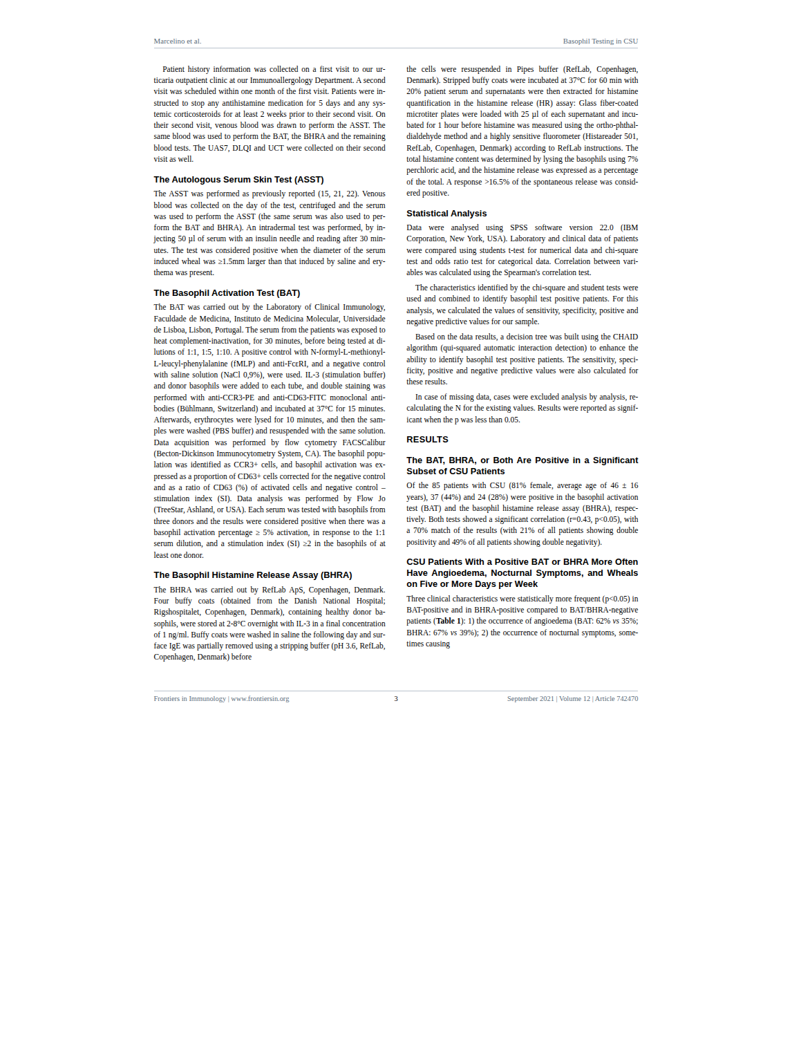Marcelino et al. Basophil Testing in CSU
Patient history information was collected on a first visit to our urticaria outpatient clinic at our Immunoallergology Department. A second visit was scheduled within one month of the first visit. Patients were instructed to stop any antihistamine medication for 5 days and any systemic corticosteroids for at least 2 weeks prior to their second visit. On their second visit, venous blood was drawn to perform the ASST. The same blood was used to perform the BAT, the BHRA and the remaining blood tests. The UAS7, DLQI and UCT were collected on their second visit as well.
The Autologous Serum Skin Test (ASST)
The ASST was performed as previously reported (15, 21, 22). Venous blood was collected on the day of the test, centrifuged and the serum was used to perform the ASST (the same serum was also used to perform the BAT and BHRA). An intradermal test was performed, by injecting 50 µl of serum with an insulin needle and reading after 30 minutes. The test was considered positive when the diameter of the serum induced wheal was ≥1.5mm larger than that induced by saline and erythema was present.
The Basophil Activation Test (BAT)
The BAT was carried out by the Laboratory of Clinical Immunology, Faculdade de Medicina, Instituto de Medicina Molecular, Universidade de Lisboa, Lisbon, Portugal. The serum from the patients was exposed to heat complement-inactivation, for 30 minutes, before being tested at dilutions of 1:1, 1:5, 1:10. A positive control with N-formyl-L-methionyl-L-leucyl-phenylalanine (fMLP) and anti-FcεRI, and a negative control with saline solution (NaCl 0,9%), were used. IL-3 (stimulation buffer) and donor basophils were added to each tube, and double staining was performed with anti-CCR3-PE and anti-CD63-FITC monoclonal antibodies (Bühlmann, Switzerland) and incubated at 37°C for 15 minutes. Afterwards, erythrocytes were lysed for 10 minutes, and then the samples were washed (PBS buffer) and resuspended with the same solution. Data acquisition was performed by flow cytometry FACSCalibur (Becton-Dickinson Immunocytometry System, CA). The basophil population was identified as CCR3+ cells, and basophil activation was expressed as a proportion of CD63+ cells corrected for the negative control and as a ratio of CD63 (%) of activated cells and negative control – stimulation index (SI). Data analysis was performed by Flow Jo (TreeStar, Ashland, or USA). Each serum was tested with basophils from three donors and the results were considered positive when there was a basophil activation percentage ≥ 5% activation, in response to the 1:1 serum dilution, and a stimulation index (SI) ≥2 in the basophils of at least one donor.
The Basophil Histamine Release Assay (BHRA)
The BHRA was carried out by RefLab ApS, Copenhagen, Denmark. Four buffy coats (obtained from the Danish National Hospital; Rigshospitalet, Copenhagen, Denmark), containing healthy donor basophils, were stored at 2-8°C overnight with IL-3 in a final concentration of 1 ng/ml. Buffy coats were washed in saline the following day and surface IgE was partially removed using a stripping buffer (pH 3.6, RefLab, Copenhagen, Denmark) before
the cells were resuspended in Pipes buffer (RefLab, Copenhagen, Denmark). Stripped buffy coats were incubated at 37°C for 60 min with 20% patient serum and supernatants were then extracted for histamine quantification in the histamine release (HR) assay: Glass fiber-coated microtiter plates were loaded with 25 µl of each supernatant and incubated for 1 hour before histamine was measured using the ortho-phthaldialdehyde method and a highly sensitive fluorometer (Histareader 501, RefLab, Copenhagen, Denmark) according to RefLab instructions. The total histamine content was determined by lysing the basophils using 7% perchloric acid, and the histamine release was expressed as a percentage of the total. A response >16.5% of the spontaneous release was considered positive.
Statistical Analysis
Data were analysed using SPSS software version 22.0 (IBM Corporation, New York, USA). Laboratory and clinical data of patients were compared using students t-test for numerical data and chi-square test and odds ratio test for categorical data. Correlation between variables was calculated using the Spearman's correlation test.
The characteristics identified by the chi-square and student tests were used and combined to identify basophil test positive patients. For this analysis, we calculated the values of sensitivity, specificity, positive and negative predictive values for our sample.
Based on the data results, a decision tree was built using the CHAID algorithm (qui-squared automatic interaction detection) to enhance the ability to identify basophil test positive patients. The sensitivity, specificity, positive and negative predictive values were also calculated for these results.
In case of missing data, cases were excluded analysis by analysis, recalculating the N for the existing values. Results were reported as significant when the p was less than 0.05.
Results
The BAT, BHRA, or Both Are Positive in a Significant Subset of CSU Patients
Of the 85 patients with CSU (81% female, average age of 46 ± 16 years), 37 (44%) and 24 (28%) were positive in the basophil activation test (BAT) and the basophil histamine release assay (BHRA), respectively. Both tests showed a significant correlation (r=0.43, p<0.05), with a 70% match of the results (with 21% of all patients showing double positivity and 49% of all patients showing double negativity).
CSU Patients With a Positive BAT or BHRA More Often Have Angioedema, Nocturnal Symptoms, and Wheals on Five or More Days per Week
Three clinical characteristics were statistically more frequent (p<0.05) in BAT-positive and in BHRA-positive compared to BAT/BHRA-negative patients (Table 1): 1) the occurrence of angioedema (BAT: 62% vs 35%; BHRA: 67% vs 39%); 2) the occurrence of nocturnal symptoms, sometimes causing
Frontiers in Immunology | www.frontiersin.org 3 September 2021 | Volume 12 | Article 742470